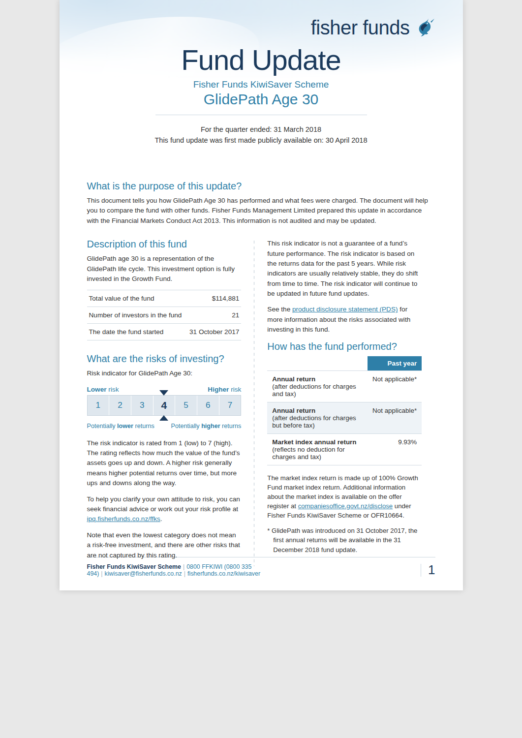fisher funds
Fund Update
Fisher Funds KiwiSaver Scheme
GlidePath Age 30
For the quarter ended: 31 March 2018
This fund update was first made publicly available on: 30 April 2018
What is the purpose of this update?
This document tells you how GlidePath Age 30 has performed and what fees were charged. The document will help you to compare the fund with other funds. Fisher Funds Management Limited prepared this update in accordance with the Financial Markets Conduct Act 2013. This information is not audited and may be updated.
Description of this fund
GlidePath age 30 is a representation of the GlidePath life cycle. This investment option is fully invested in the Growth Fund.
| Total value of the fund | $114,881 |
| Number of investors in the fund | 21 |
| The date the fund started | 31 October 2017 |
What are the risks of investing?
Risk indicator for GlidePath Age 30:
Lower risk Higher risk
1
2
3
4
5
6
7
Potentially lower returns Potentially higher returns
The risk indicator is rated from 1 (low) to 7 (high). The rating reflects how much the value of the fund’s assets goes up and down. A higher risk generally means higher potential returns over time, but more ups and downs along the way.
To help you clarify your own attitude to risk, you can seek financial advice or work out your risk profile at ipq.fisherfunds.co.nz/ffks.
Note that even the lowest category does not mean a risk-free investment, and there are other risks that are not captured by this rating.
This risk indicator is not a guarantee of a fund’s future performance. The risk indicator is based on the returns data for the past 5 years. While risk indicators are usually relatively stable, they do shift from time to time. The risk indicator will continue to be updated in future fund updates.
See the product disclosure statement (PDS) for more information about the risks associated with investing in this fund.
How has the fund performed?
| | Past year |
| --- | --- |
| Annual return (after deductions for charges and tax) | Not applicable* |
| Annual return (after deductions for charges but before tax) | Not applicable* |
| Market index annual return (reflects no deduction for charges and tax) | 9.93% |
The market index return is made up of 100% Growth Fund market index return. Additional information about the market index is available on the offer register at companiesoffice.govt.nz/disclose under Fisher Funds KiwiSaver Scheme or OFR10664.
* GlidePath was introduced on 31 October 2017, the first annual returns will be available in the 31 December 2018 fund update.
Fisher Funds KiwiSaver Scheme|0800 FFKIWI (0800 335 494)|kiwisaver@fisherfunds.co.nz|fisherfunds.co.nz/kiwisaver
1